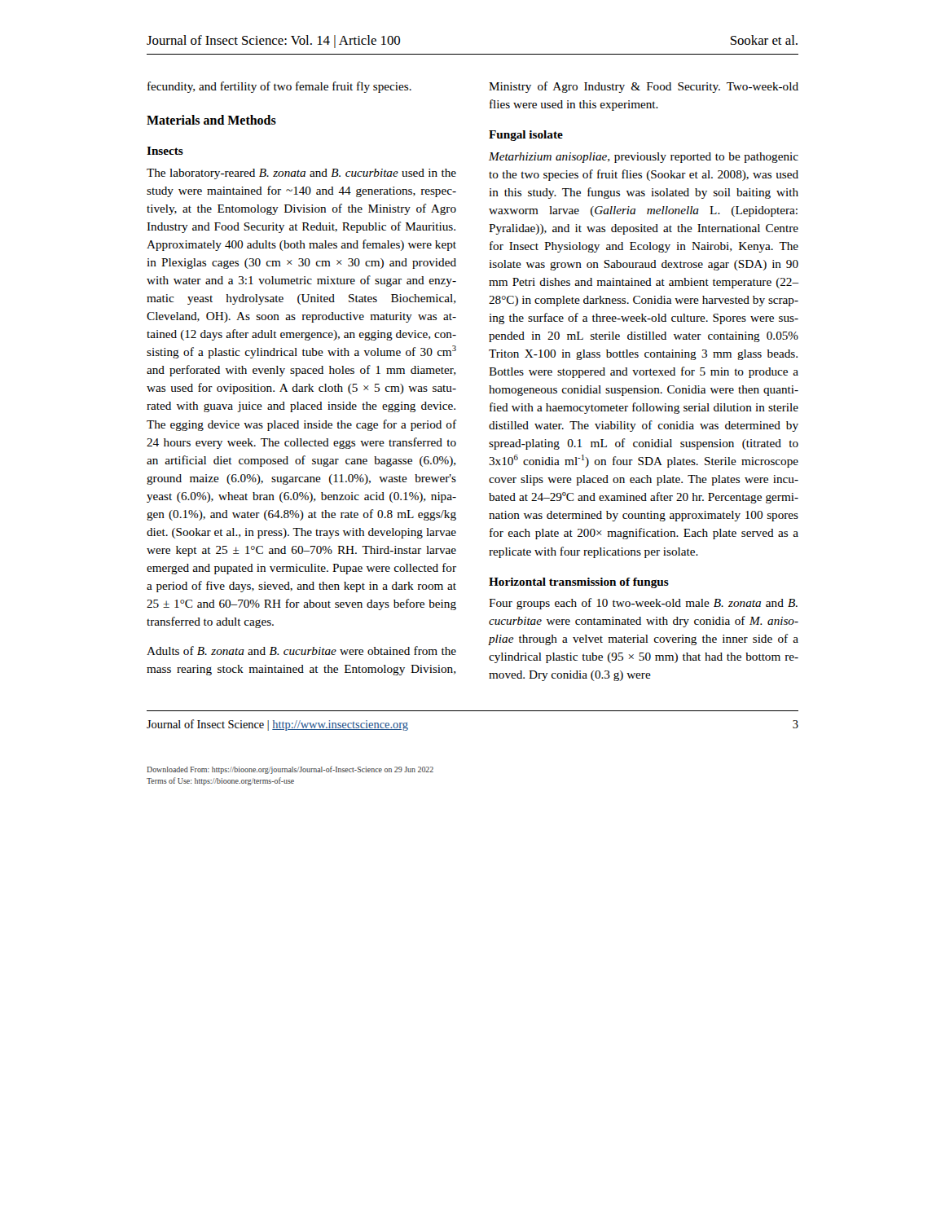Journal of Insect Science: Vol. 14 | Article 100 Sookar et al.
fecundity, and fertility of two female fruit fly species.
Materials and Methods
Insects
The laboratory-reared B. zonata and B. cucurbitae used in the study were maintained for ~140 and 44 generations, respectively, at the Entomology Division of the Ministry of Agro Industry and Food Security at Reduit, Republic of Mauritius. Approximately 400 adults (both males and females) were kept in Plexiglas cages (30 cm × 30 cm × 30 cm) and provided with water and a 3:1 volumetric mixture of sugar and enzymatic yeast hydrolysate (United States Biochemical, Cleveland, OH). As soon as reproductive maturity was attained (12 days after adult emergence), an egging device, consisting of a plastic cylindrical tube with a volume of 30 cm3 and perforated with evenly spaced holes of 1 mm diameter, was used for oviposition. A dark cloth (5 × 5 cm) was saturated with guava juice and placed inside the egging device. The egging device was placed inside the cage for a period of 24 hours every week. The collected eggs were transferred to an artificial diet composed of sugar cane bagasse (6.0%), ground maize (6.0%), sugarcane (11.0%), waste brewer's yeast (6.0%), wheat bran (6.0%), benzoic acid (0.1%), nipagen (0.1%), and water (64.8%) at the rate of 0.8 mL eggs/kg diet. (Sookar et al., in press). The trays with developing larvae were kept at 25 ± 1°C and 60–70% RH. Third-instar larvae emerged and pupated in vermiculite. Pupae were collected for a period of five days, sieved, and then kept in a dark room at 25 ± 1°C and 60–70% RH for about seven days before being transferred to adult cages.
Adults of B. zonata and B. cucurbitae were obtained from the mass rearing stock maintained at the Entomology Division, Ministry of Agro Industry & Food Security. Two-week-old flies were used in this experiment.
Fungal isolate
Metarhizium anisopliae, previously reported to be pathogenic to the two species of fruit flies (Sookar et al. 2008), was used in this study. The fungus was isolated by soil baiting with waxworm larvae (Galleria mellonella L. (Lepidoptera: Pyralidae)), and it was deposited at the International Centre for Insect Physiology and Ecology in Nairobi, Kenya. The isolate was grown on Sabouraud dextrose agar (SDA) in 90 mm Petri dishes and maintained at ambient temperature (22–28°C) in complete darkness. Conidia were harvested by scraping the surface of a three-week-old culture. Spores were suspended in 20 mL sterile distilled water containing 0.05% Triton X-100 in glass bottles containing 3 mm glass beads. Bottles were stoppered and vortexed for 5 min to produce a homogeneous conidial suspension. Conidia were then quantified with a haemocytometer following serial dilution in sterile distilled water. The viability of conidia was determined by spread-plating 0.1 mL of conidial suspension (titrated to 3x106 conidia ml-1) on four SDA plates. Sterile microscope cover slips were placed on each plate. The plates were incubated at 24–29ºC and examined after 20 hr. Percentage germination was determined by counting approximately 100 spores for each plate at 200× magnification. Each plate served as a replicate with four replications per isolate.
Horizontal transmission of fungus
Four groups each of 10 two-week-old male B. zonata and B. cucurbitae were contaminated with dry conidia of M. anisopliae through a velvet material covering the inner side of a cylindrical plastic tube (95 × 50 mm) that had the bottom removed. Dry conidia (0.3 g) were
Journal of Insect Science | http://www.insectscience.org 3
Downloaded From: https://bioone.org/journals/Journal-of-Insect-Science on 29 Jun 2022
Terms of Use: https://bioone.org/terms-of-use